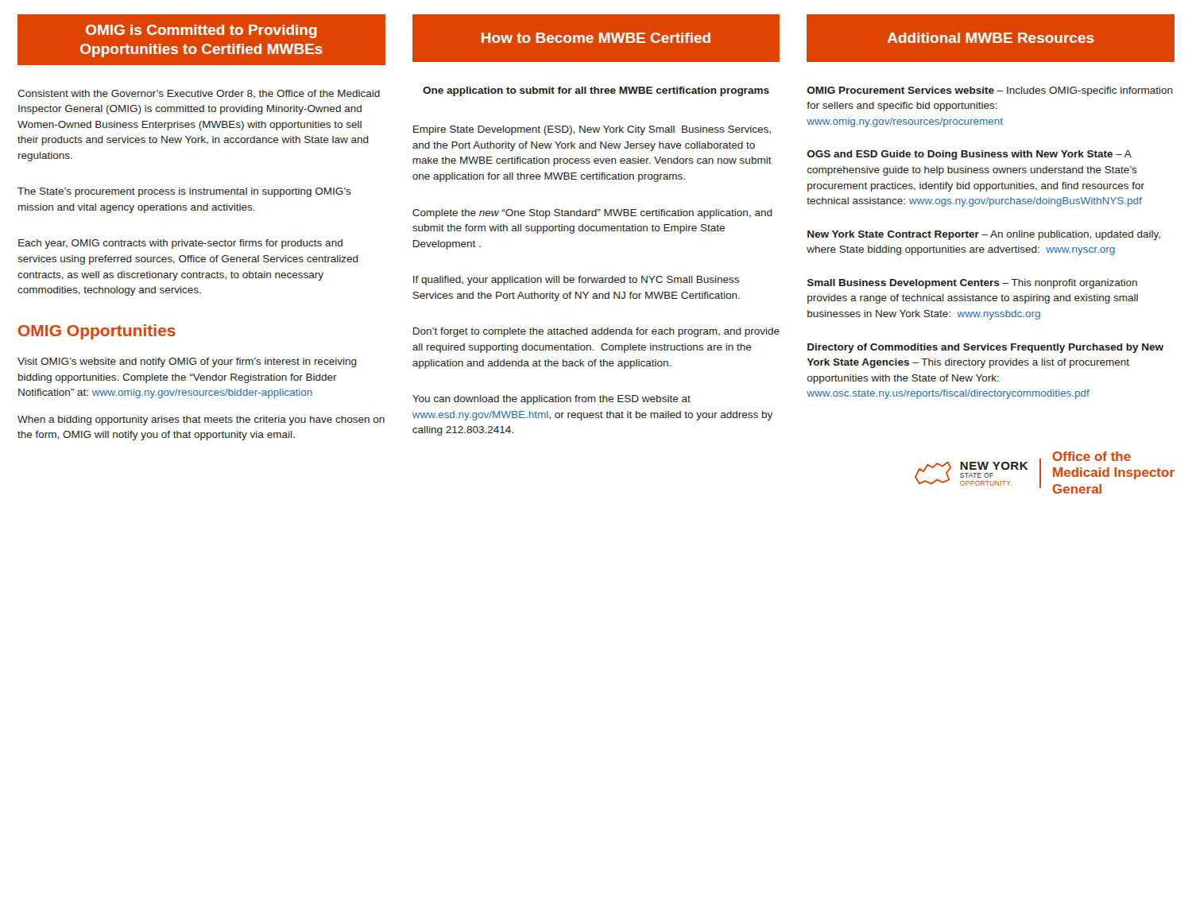OMIG is Committed to Providing
Opportunities to Certified MWBEs
Consistent with the Governor’s Executive Order 8, the Office of the Medicaid Inspector General (OMIG) is committed to providing Minority-Owned and Women-Owned Business Enterprises (MWBEs) with opportunities to sell their products and services to New York, in accordance with State law and regulations.
The State’s procurement process is instrumental in supporting OMIG’s mission and vital agency operations and activities.
Each year, OMIG contracts with private-sector firms for products and services using preferred sources, Office of General Services centralized contracts, as well as discretionary contracts, to obtain necessary commodities, technology and services.
OMIG Opportunities
Visit OMIG’s website and notify OMIG of your firm’s interest in receiving bidding opportunities. Complete the “Vendor Registration for Bidder Notification” at: www.omig.ny.gov/resources/bidder-application
When a bidding opportunity arises that meets the criteria you have chosen on the form, OMIG will notify you of that opportunity via email.
How to Become MWBE Certified
One application to submit for all three MWBE certification programs
Empire State Development (ESD), New York City Small Business Services, and the Port Authority of New York and New Jersey have collaborated to make the MWBE certification process even easier. Vendors can now submit one application for all three MWBE certification programs.
Complete the new “One Stop Standard” MWBE certification application, and submit the form with all supporting documentation to Empire State Development .
If qualified, your application will be forwarded to NYC Small Business Services and the Port Authority of NY and NJ for MWBE Certification.
Don’t forget to complete the attached addenda for each program, and provide all required supporting documentation. Complete instructions are in the application and addenda at the back of the application.
You can download the application from the ESD website at www.esd.ny.gov/MWBE.html, or request that it be mailed to your address by calling 212.803.2414.
Additional MWBE Resources
OMIG Procurement Services website – Includes OMIG-specific information for sellers and specific bid opportunities: www.omig.ny.gov/resources/procurement
OGS and ESD Guide to Doing Business with New York State – A comprehensive guide to help business owners understand the State’s procurement practices, identify bid opportunities, and find resources for technical assistance: www.ogs.ny.gov/purchase/doingBusWithNYS.pdf
New York State Contract Reporter – An online publication, updated daily, where State bidding opportunities are advertised: www.nyscr.org
Small Business Development Centers – This nonprofit organization provides a range of technical assistance to aspiring and existing small businesses in New York State: www.nyssbdc.org
Directory of Commodities and Services Frequently Purchased by New York State Agencies – This directory provides a list of procurement opportunities with the State of New York: www.osc.state.ny.us/reports/fiscal/directorycommodities.pdf
NEW YORK STATE OF OPPORTUNITY.
Office of the
Medicaid Inspector
General